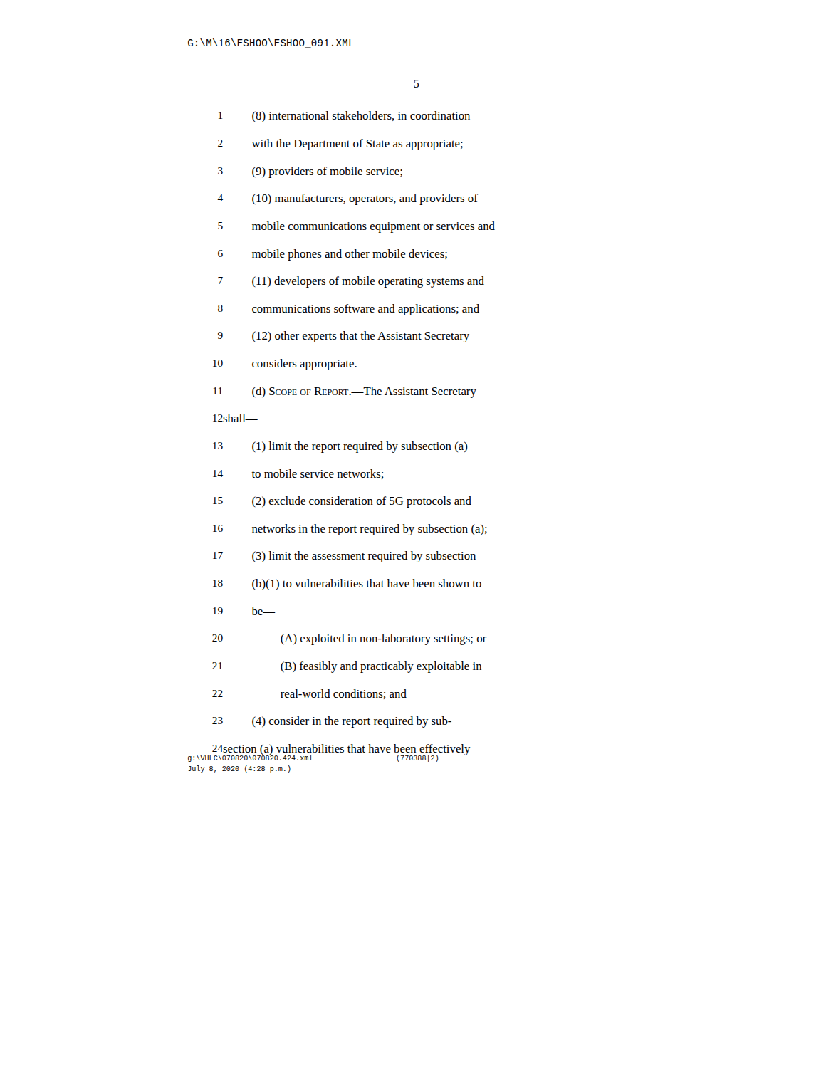G:\M\16\ESHOO\ESHOO_091.XML
5
| 1 | (8) international stakeholders, in coordination |
| 2 | with the Department of State as appropriate; |
| 3 | (9) providers of mobile service; |
| 4 | (10) manufacturers, operators, and providers of |
| 5 | mobile communications equipment or services and |
| 6 | mobile phones and other mobile devices; |
| 7 | (11) developers of mobile operating systems and |
| 8 | communications software and applications; and |
| 9 | (12) other experts that the Assistant Secretary |
| 10 | considers appropriate. |
| 11 | (d) Scope of Report. —The Assistant Secretary |
| 12 | shall— |
| 13 | (1) limit the report required by subsection (a) |
| 14 | to mobile service networks; |
| 15 | (2) exclude consideration of 5G protocols and |
| 16 | networks in the report required by subsection (a); |
| 17 | (3) limit the assessment required by subsection |
| 18 | (b)(1) to vulnerabilities that have been shown to |
| 19 | be— |
| 20 | (A) exploited in non-laboratory settings; or |
| 21 | (B) feasibly and practicably exploitable in |
| 22 | real-world conditions; and |
| 23 | (4) consider in the report required by sub- |
| 24 | section (a) vulnerabilities that have been effectively |
g:\VHLC\070820\070820.424.xml (770388|2)
July 8, 2020 (4:28 p.m.)